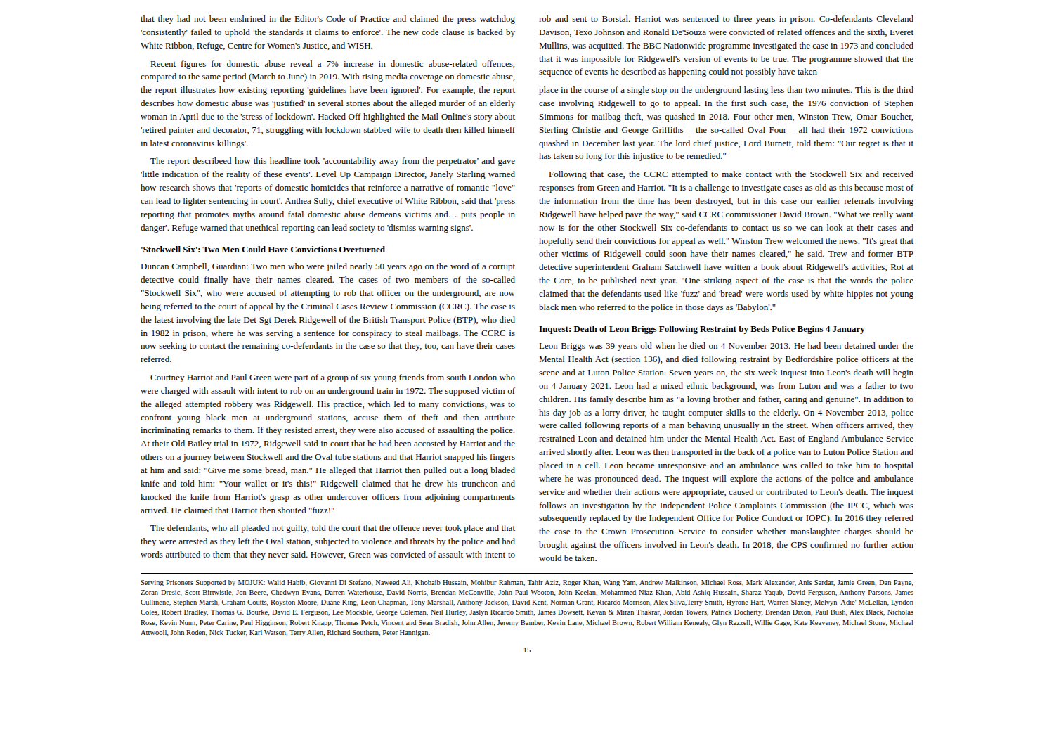that they had not been enshrined in the Editor's Code of Practice and claimed the press watchdog 'consistently' failed to uphold 'the standards it claims to enforce'. The new code clause is backed by White Ribbon, Refuge, Centre for Women's Justice, and WISH.
Recent figures for domestic abuse reveal a 7% increase in domestic abuse-related offences, compared to the same period (March to June) in 2019. With rising media coverage on domestic abuse, the report illustrates how existing reporting 'guidelines have been ignored'. For example, the report describes how domestic abuse was 'justified' in several stories about the alleged murder of an elderly woman in April due to the 'stress of lockdown'. Hacked Off highlighted the Mail Online's story about 'retired painter and decorator, 71, struggling with lockdown stabbed wife to death then killed himself in latest coronavirus killings'.
The report describeed how this headline took 'accountability away from the perpetrator' and gave 'little indication of the reality of these events'. Level Up Campaign Director, Janely Starling warned how research shows that 'reports of domestic homicides that reinforce a narrative of romantic "love" can lead to lighter sentencing in court'. Anthea Sully, chief executive of White Ribbon, said that 'press reporting that promotes myths around fatal domestic abuse demeans victims and… puts people in danger'. Refuge warned that unethical reporting can lead society to 'dismiss warning signs'.
'Stockwell Six': Two Men Could Have Convictions Overturned
Duncan Campbell, Guardian: Two men who were jailed nearly 50 years ago on the word of a corrupt detective could finally have their names cleared. The cases of two members of the so-called "Stockwell Six", who were accused of attempting to rob that officer on the underground, are now being referred to the court of appeal by the Criminal Cases Review Commission (CCRC). The case is the latest involving the late Det Sgt Derek Ridgewell of the British Transport Police (BTP), who died in 1982 in prison, where he was serving a sentence for conspiracy to steal mailbags. The CCRC is now seeking to contact the remaining co-defendants in the case so that they, too, can have their cases referred.
Courtney Harriot and Paul Green were part of a group of six young friends from south London who were charged with assault with intent to rob on an underground train in 1972. The supposed victim of the alleged attempted robbery was Ridgewell. His practice, which led to many convictions, was to confront young black men at underground stations, accuse them of theft and then attribute incriminating remarks to them. If they resisted arrest, they were also accused of assaulting the police. At their Old Bailey trial in 1972, Ridgewell said in court that he had been accosted by Harriot and the others on a journey between Stockwell and the Oval tube stations and that Harriot snapped his fingers at him and said: "Give me some bread, man." He alleged that Harriot then pulled out a long bladed knife and told him: "Your wallet or it's this!" Ridgewell claimed that he drew his truncheon and knocked the knife from Harriot's grasp as other undercover officers from adjoining compartments arrived. He claimed that Harriot then shouted "fuzz!"
The defendants, who all pleaded not guilty, told the court that the offence never took place and that they were arrested as they left the Oval station, subjected to violence and threats by the police and had words attributed to them that they never said. However, Green was convicted of assault with intent to rob and sent to Borstal. Harriot was sentenced to three years in prison. Co-defendants Cleveland Davison, Texo Johnson and Ronald De'Souza were convicted of related offences and the sixth, Everet Mullins, was acquitted. The BBC Nationwide programme investigated the case in 1973 and concluded that it was impossible for Ridgewell's version of events to be true. The programme showed that the sequence of events he described as happening could not possibly have taken
place in the course of a single stop on the underground lasting less than two minutes. This is the third case involving Ridgewell to go to appeal. In the first such case, the 1976 conviction of Stephen Simmons for mailbag theft, was quashed in 2018. Four other men, Winston Trew, Omar Boucher, Sterling Christie and George Griffiths – the so-called Oval Four – all had their 1972 convictions quashed in December last year. The lord chief justice, Lord Burnett, told them: "Our regret is that it has taken so long for this injustice to be remedied."
Following that case, the CCRC attempted to make contact with the Stockwell Six and received responses from Green and Harriot. "It is a challenge to investigate cases as old as this because most of the information from the time has been destroyed, but in this case our earlier referrals involving Ridgewell have helped pave the way," said CCRC commissioner David Brown. "What we really want now is for the other Stockwell Six co-defendants to contact us so we can look at their cases and hopefully send their convictions for appeal as well." Winston Trew welcomed the news. "It's great that other victims of Ridgewell could soon have their names cleared," he said. Trew and former BTP detective superintendent Graham Satchwell have written a book about Ridgewell's activities, Rot at the Core, to be published next year. "One striking aspect of the case is that the words the police claimed that the defendants used like 'fuzz' and 'bread' were words used by white hippies not young black men who referred to the police in those days as 'Babylon'."
Inquest: Death of Leon Briggs Following Restraint by Beds Police Begins 4 January
Leon Briggs was 39 years old when he died on 4 November 2013. He had been detained under the Mental Health Act (section 136), and died following restraint by Bedfordshire police officers at the scene and at Luton Police Station. Seven years on, the six-week inquest into Leon's death will begin on 4 January 2021. Leon had a mixed ethnic background, was from Luton and was a father to two children. His family describe him as "a loving brother and father, caring and genuine". In addition to his day job as a lorry driver, he taught computer skills to the elderly. On 4 November 2013, police were called following reports of a man behaving unusually in the street. When officers arrived, they restrained Leon and detained him under the Mental Health Act. East of England Ambulance Service arrived shortly after. Leon was then transported in the back of a police van to Luton Police Station and placed in a cell. Leon became unresponsive and an ambulance was called to take him to hospital where he was pronounced dead. The inquest will explore the actions of the police and ambulance service and whether their actions were appropriate, caused or contributed to Leon's death. The inquest follows an investigation by the Independent Police Complaints Commission (the IPCC, which was subsequently replaced by the Independent Office for Police Conduct or IOPC). In 2016 they referred the case to the Crown Prosecution Service to consider whether manslaughter charges should be brought against the officers involved in Leon's death. In 2018, the CPS confirmed no further action would be taken.
Serving Prisoners Supported by MOJUK: Walid Habib, Giovanni Di Stefano, Naweed Ali, Khobaib Hussain, Mohibur Rahman, Tahir Aziz, Roger Khan, Wang Yam, Andrew Malkinson, Michael Ross, Mark Alexander, Anis Sardar, Jamie Green, Dan Payne, Zoran Dresic, Scott Birtwistle, Jon Beere, Chedwyn Evans, Darren Waterhouse, David Norris, Brendan McConville, John Paul Wooton, John Keelan, Mohammed Niaz Khan, Abid Ashiq Hussain, Sharaz Yaqub, David Ferguson, Anthony Parsons, James Cullinene, Stephen Marsh, Graham Coutts, Royston Moore, Duane King, Leon Chapman, Tony Marshall, Anthony Jackson, David Kent, Norman Grant, Ricardo Morrison, Alex Silva,Terry Smith, Hyrone Hart, Warren Slaney, Melvyn 'Adie' McLellan, Lyndon Coles, Robert Bradley, Thomas G. Bourke, David E. Ferguson, Lee Mockble, George Coleman, Neil Hurley, Jaslyn Ricardo Smith, James Dowsett, Kevan & Miran Thakrar, Jordan Towers, Patrick Docherty, Brendan Dixon, Paul Bush, Alex Black, Nicholas Rose, Kevin Nunn, Peter Carine, Paul Higginson, Robert Knapp, Thomas Petch, Vincent and Sean Bradish, John Allen, Jeremy Bamber, Kevin Lane, Michael Brown, Robert William Kenealy, Glyn Razzell, Willie Gage, Kate Keaveney, Michael Stone, Michael Attwooll, John Roden, Nick Tucker, Karl Watson, Terry Allen, Richard Southern, Peter Hannigan.
15